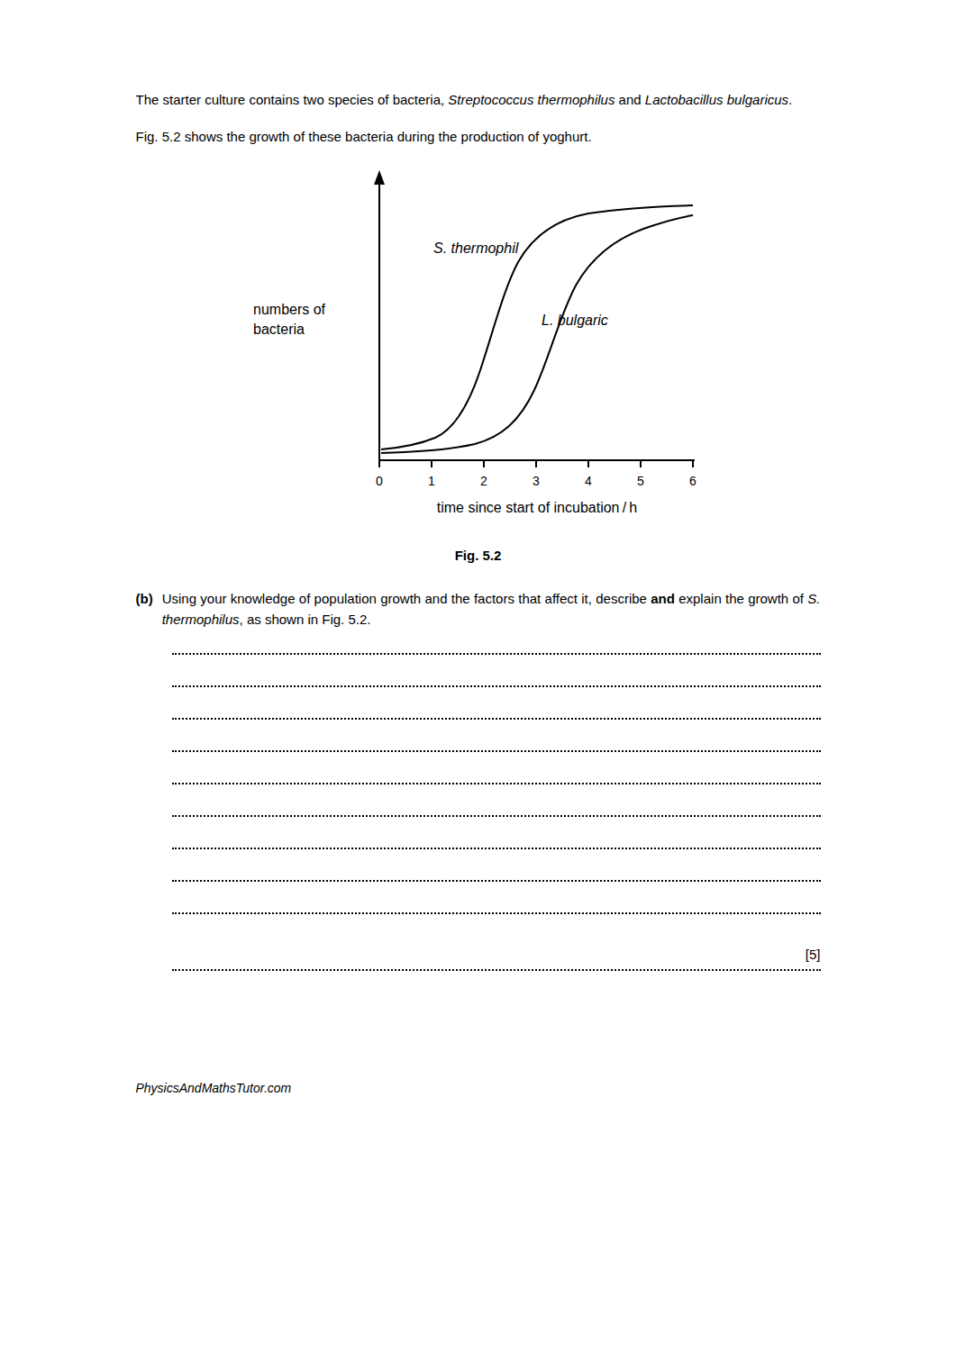The starter culture contains two species of bacteria, Streptococcus thermophilus and Lactobacillus bulgaricus.
Fig. 5.2 shows the growth of these bacteria during the production of yoghurt.
0 1 2 3 4 5 6 time since start of incubation / h numbers of bacteria S. thermophil L. bulgaric
Fig. 5.2
(b)
Using your knowledge of population growth and the factors that affect it, describe and explain the growth of S. thermophilus, as shown in Fig. 5.2.
[5]
PhysicsAndMathsTutor.com